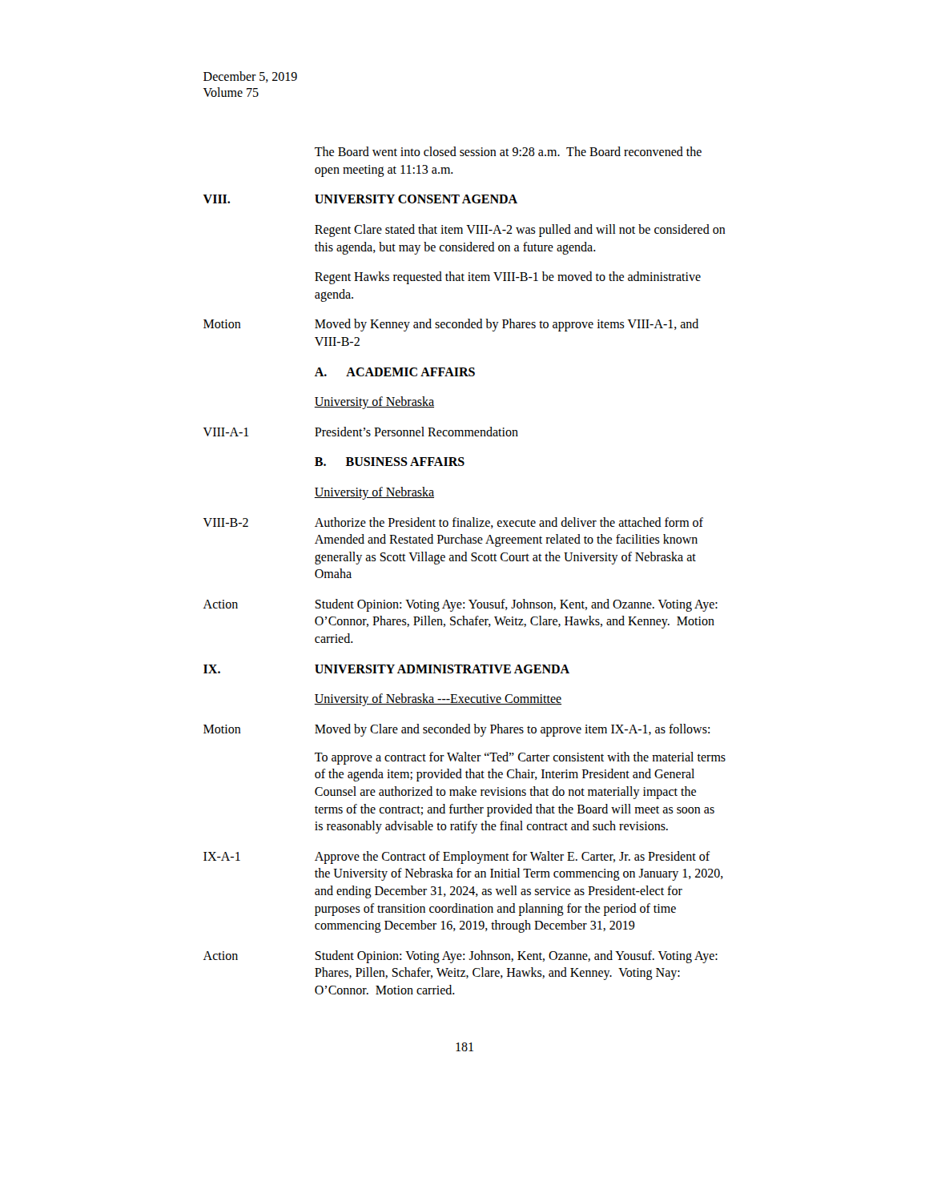December 5, 2019
Volume 75
| | The Board went into closed session at 9:28 a.m. The Board reconvened the open meeting at 11:13 a.m. |
| VIII. | UNIVERSITY CONSENT AGENDA |
| | Regent Clare stated that item VIII-A-2 was pulled and will not be considered on this agenda, but may be considered on a future agenda. |
| | Regent Hawks requested that item VIII-B-1 be moved to the administrative agenda. |
| Motion | Moved by Kenney and seconded by Phares to approve items VIII-A-1, and VIII-B-2 |
| | A. ACADEMIC AFFAIRS |
| | University of Nebraska |
| VIII-A-1 | President’s Personnel Recommendation |
| | B. BUSINESS AFFAIRS |
| | University of Nebraska |
| VIII-B-2 | Authorize the President to finalize, execute and deliver the attached form of Amended and Restated Purchase Agreement related to the facilities known generally as Scott Village and Scott Court at the University of Nebraska at Omaha |
| Action | Student Opinion: Voting Aye: Yousuf, Johnson, Kent, and Ozanne. Voting Aye: O’Connor, Phares, Pillen, Schafer, Weitz, Clare, Hawks, and Kenney. Motion carried. |
| IX. | UNIVERSITY ADMINISTRATIVE AGENDA |
| | University of Nebraska ---Executive Committee |
| Motion | Moved by Clare and seconded by Phares to approve item IX-A-1, as follows: To approve a contract for Walter “Ted” Carter consistent with the material terms of the agenda item; provided that the Chair, Interim President and General Counsel are authorized to make revisions that do not materially impact the terms of the contract; and further provided that the Board will meet as soon as is reasonably advisable to ratify the final contract and such revisions. |
| IX-A-1 | Approve the Contract of Employment for Walter E. Carter, Jr. as President of the University of Nebraska for an Initial Term commencing on January 1, 2020, and ending December 31, 2024, as well as service as President-elect for purposes of transition coordination and planning for the period of time commencing December 16, 2019, through December 31, 2019 |
| Action | Student Opinion: Voting Aye: Johnson, Kent, Ozanne, and Yousuf. Voting Aye: Phares, Pillen, Schafer, Weitz, Clare, Hawks, and Kenney. Voting Nay: O’Connor. Motion carried. |
181